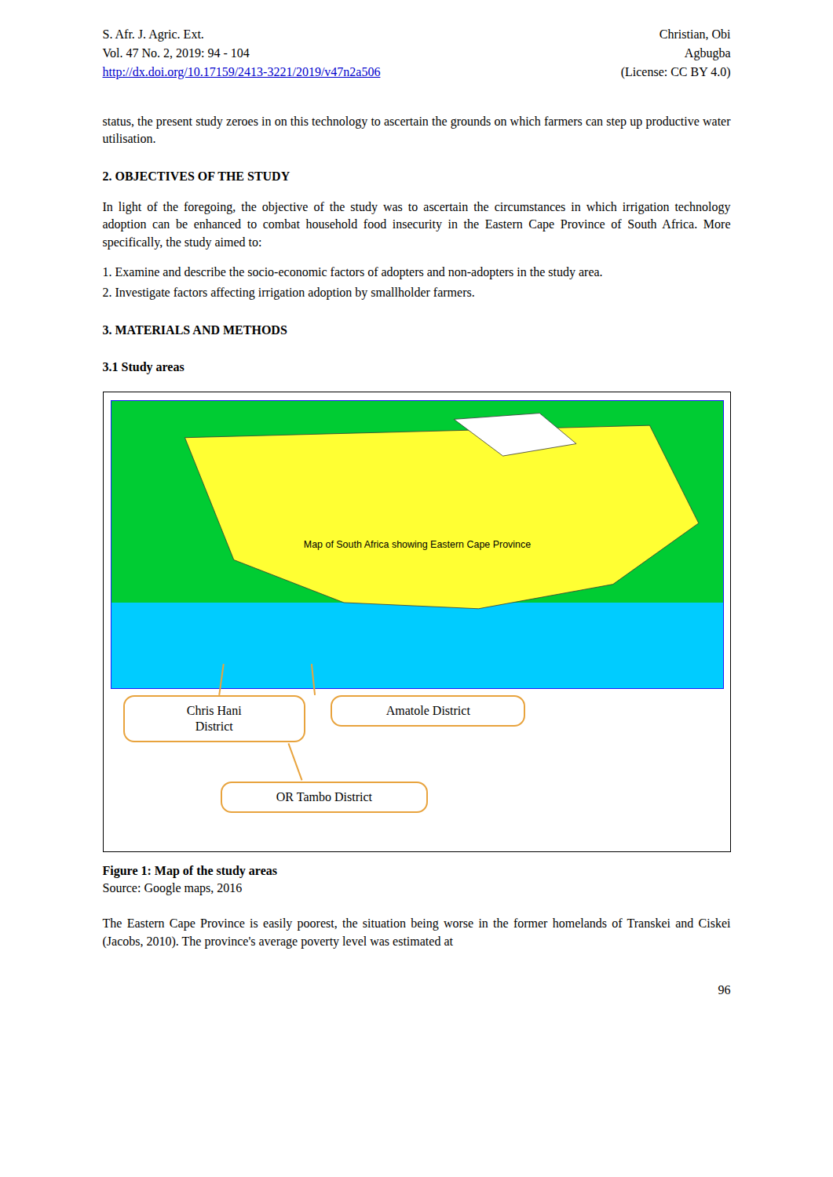S. Afr. J. Agric. Ext.
Vol. 47 No. 2, 2019: 94 - 104
http://dx.doi.org/10.17159/2413-3221/2019/v47n2a506
Christian, Obi
Agbugba
(License: CC BY 4.0)
status, the present study zeroes in on this technology to ascertain the grounds on which farmers can step up productive water utilisation.
2. OBJECTIVES OF THE STUDY
In light of the foregoing, the objective of the study was to ascertain the circumstances in which irrigation technology adoption can be enhanced to combat household food insecurity in the Eastern Cape Province of South Africa. More specifically, the study aimed to:
Examine and describe the socio-economic factors of adopters and non-adopters in the study area.
Investigate factors affecting irrigation adoption by smallholder farmers.
3. MATERIALS AND METHODS
3.1 Study areas
Chris Hani
District
Amatole District
OR Tambo District
Figure 1: Map of the study areas
Source: Google maps, 2016
The Eastern Cape Province is easily poorest, the situation being worse in the former homelands of Transkei and Ciskei (Jacobs, 2010). The province's average poverty level was estimated at
96